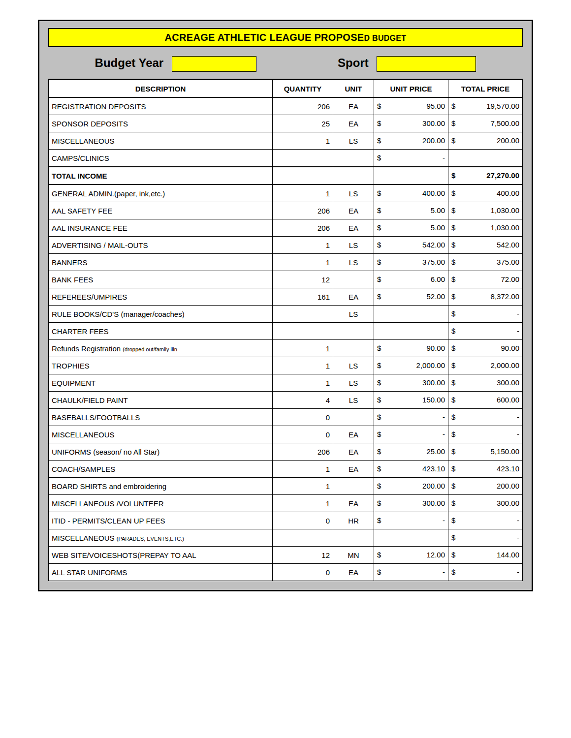ACREAGE ATHLETIC LEAGUE PROPOSED BUDGET
Budget Year
Sport
| DESCRIPTION | QUANTITY | UNIT | UNIT PRICE | TOTAL PRICE |
| --- | --- | --- | --- | --- |
| REGISTRATION DEPOSITS | 206 | EA | $ 95.00 | $ 19,570.00 |
| SPONSOR DEPOSITS | 25 | EA | $ 300.00 | $ 7,500.00 |
| MISCELLANEOUS | 1 | LS | $ 200.00 | $ 200.00 |
| CAMPS/CLINICS | | | $ - | |
| TOTAL INCOME | | | | $ 27,270.00 |
| GENERAL ADMIN.(paper, ink,etc.) | 1 | LS | $ 400.00 | $ 400.00 |
| AAL SAFETY FEE | 206 | EA | $ 5.00 | $ 1,030.00 |
| AAL INSURANCE FEE | 206 | EA | $ 5.00 | $ 1,030.00 |
| ADVERTISING / MAIL-OUTS | 1 | LS | $ 542.00 | $ 542.00 |
| BANNERS | 1 | LS | $ 375.00 | $ 375.00 |
| BANK FEES | 12 | | $ 6.00 | $ 72.00 |
| REFEREES/UMPIRES | 161 | EA | $ 52.00 | $ 8,372.00 |
| RULE BOOKS/CD'S (manager/coaches) | | LS | | $ - |
| CHARTER FEES | | | | $ - |
| Refunds Registration (dropped out/family illn | 1 | | $ 90.00 | $ 90.00 |
| TROPHIES | 1 | LS | $ 2,000.00 | $ 2,000.00 |
| EQUIPMENT | 1 | LS | $ 300.00 | $ 300.00 |
| CHAULK/FIELD PAINT | 4 | LS | $ 150.00 | $ 600.00 |
| BASEBALLS/FOOTBALLS | 0 | | $ - | $ - |
| MISCELLANEOUS | 0 | EA | $ - | $ - |
| UNIFORMS (season/ no All Star) | 206 | EA | $ 25.00 | $ 5,150.00 |
| COACH/SAMPLES | 1 | EA | $ 423.10 | $ 423.10 |
| BOARD SHIRTS and embroidering | 1 | | $ 200.00 | $ 200.00 |
| MISCELLANEOUS /VOLUNTEER | 1 | EA | $ 300.00 | $ 300.00 |
| ITID - PERMITS/CLEAN UP FEES | 0 | HR | $ - | $ - |
| MISCELLANEOUS (PARADES, EVENTS,ETC.) | | | | $ - |
| WEB SITE/VOICESHOTS(PREPAY TO AAL | 12 | MN | $ 12.00 | $ 144.00 |
| ALL STAR UNIFORMS | 0 | EA | $ - | $ - |